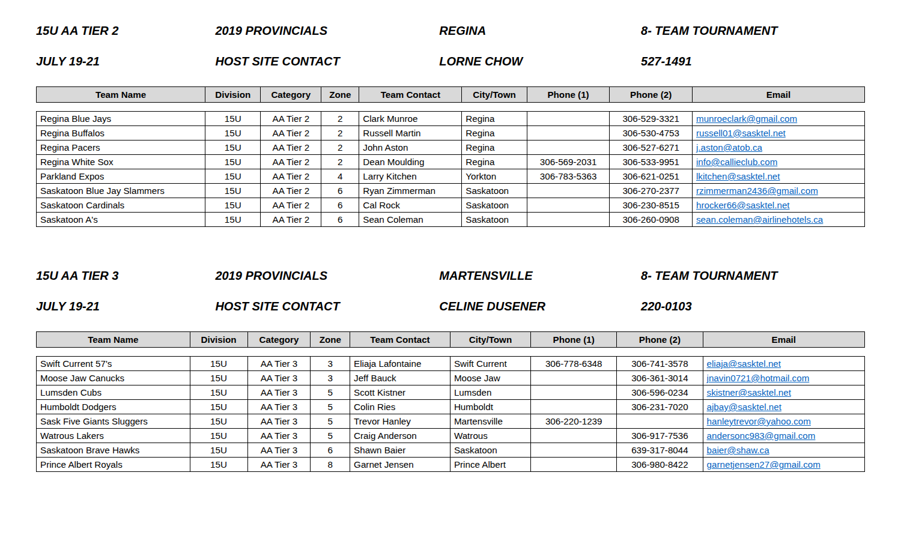15U AA TIER 2
2019 PROVINCIALS
REGINA
8- TEAM TOURNAMENT
JULY 19-21
HOST SITE CONTACT
LORNE CHOW
527-1491
| Team Name | Division | Category | Zone | Team Contact | City/Town | Phone (1) | Phone (2) | Email |
| --- | --- | --- | --- | --- | --- | --- | --- | --- |
| Regina Blue Jays | 15U | AA Tier 2 | 2 | Clark Munroe | Regina | | 306-529-3321 | munroeclark@gmail.com |
| Regina Buffalos | 15U | AA Tier 2 | 2 | Russell Martin | Regina | | 306-530-4753 | russell01@sasktel.net |
| Regina Pacers | 15U | AA Tier 2 | 2 | John Aston | Regina | | 306-527-6271 | j.aston@atob.ca |
| Regina White Sox | 15U | AA Tier 2 | 2 | Dean Moulding | Regina | 306-569-2031 | 306-533-9951 | info@callieclub.com |
| Parkland Expos | 15U | AA Tier 2 | 4 | Larry Kitchen | Yorkton | 306-783-5363 | 306-621-0251 | lkitchen@sasktel.net |
| Saskatoon Blue Jay Slammers | 15U | AA Tier 2 | 6 | Ryan Zimmerman | Saskatoon | | 306-270-2377 | rzimmerman2436@gmail.com |
| Saskatoon Cardinals | 15U | AA Tier 2 | 6 | Cal Rock | Saskatoon | | 306-230-8515 | hrocker66@sasktel.net |
| Saskatoon A's | 15U | AA Tier 2 | 6 | Sean Coleman | Saskatoon | | 306-260-0908 | sean.coleman@airlinehotels.ca |
15U AA TIER 3
2019 PROVINCIALS
MARTENSVILLE
8- TEAM TOURNAMENT
JULY 19-21
HOST SITE CONTACT
CELINE DUSENER
220-0103
| Team Name | Division | Category | Zone | Team Contact | City/Town | Phone (1) | Phone (2) | Email |
| --- | --- | --- | --- | --- | --- | --- | --- | --- |
| Swift Current 57's | 15U | AA Tier 3 | 3 | Eliaja Lafontaine | Swift Current | 306-778-6348 | 306-741-3578 | eliaja@sasktel.net |
| Moose Jaw Canucks | 15U | AA Tier 3 | 3 | Jeff Bauck | Moose Jaw | | 306-361-3014 | jnavin0721@hotmail.com |
| Lumsden Cubs | 15U | AA Tier 3 | 5 | Scott Kistner | Lumsden | | 306-596-0234 | skistner@sasktel.net |
| Humboldt Dodgers | 15U | AA Tier 3 | 5 | Colin Ries | Humboldt | | 306-231-7020 | ajbay@sasktel.net |
| Sask Five Giants Sluggers | 15U | AA Tier 3 | 5 | Trevor Hanley | Martensville | 306-220-1239 | | hanleytrevor@yahoo.com |
| Watrous Lakers | 15U | AA Tier 3 | 5 | Craig Anderson | Watrous | | 306-917-7536 | andersonc983@gmail.com |
| Saskatoon Brave Hawks | 15U | AA Tier 3 | 6 | Shawn Baier | Saskatoon | | 639-317-8044 | baier@shaw.ca |
| Prince Albert Royals | 15U | AA Tier 3 | 8 | Garnet Jensen | Prince Albert | | 306-980-8422 | garnetjensen27@gmail.com |